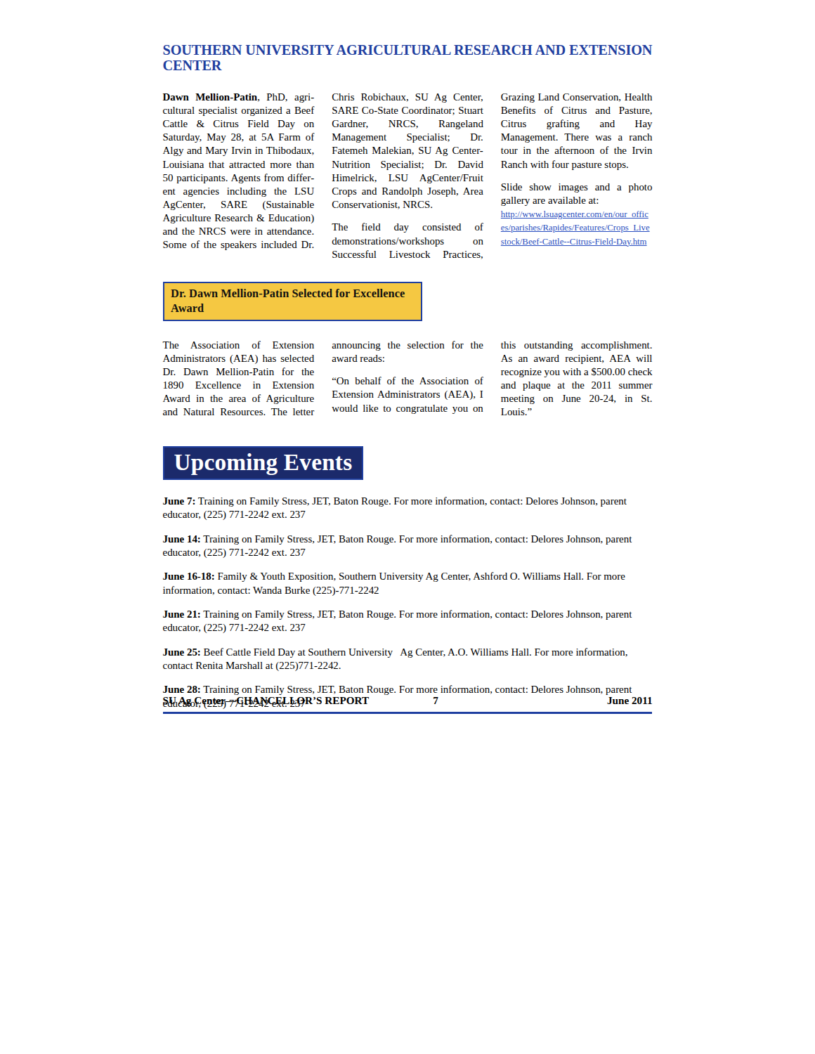SOUTHERN UNIVERSITY AGRICULTURAL RESEARCH AND EXTENSION CENTER
Dawn Mellion-Patin, PhD, agricultural specialist organized a Beef Cattle & Citrus Field Day on Saturday, May 28, at 5A Farm of Algy and Mary Irvin in Thibodaux, Louisiana that attracted more than 50 participants. Agents from different agencies including the LSU AgCenter, SARE (Sustainable Agriculture Research & Education) and the NRCS were in attendance. Some of the speakers included Dr. Chris Robichaux, SU Ag Center, SARE Co-State Coordinator; Stuart Gardner, NRCS, Rangeland Management Specialist; Dr. Fatemeh Malekian, SU Ag Center-Nutrition Specialist; Dr. David Himelrick, LSU AgCenter/Fruit Crops and Randolph Joseph, Area Conservationist, NRCS.
The field day consisted of demonstrations/workshops on Successful Livestock Practices, Grazing Land Conservation, Health Benefits of Citrus and Pasture, Citrus grafting and Hay Management. There was a ranch tour in the afternoon of the Irvin Ranch with four pasture stops.
Slide show images and a photo gallery are available at:
http://www.lsuagcenter.com/en/our_offices/parishes/Rapides/Features/Crops_Livestock/Beef-Cattle--Citrus-Field-Day.htm
Dr. Dawn Mellion-Patin Selected for Excellence Award
The Association of Extension Administrators (AEA) has selected Dr. Dawn Mellion-Patin for the 1890 Excellence in Extension Award in the area of Agriculture and Natural Resources. The letter announcing the selection for the award reads:
“On behalf of the Association of Extension Administrators (AEA), I would like to congratulate you on this outstanding accomplishment. As an award recipient, AEA will recognize you with a $500.00 check and plaque at the 2011 summer meeting on June 20-24, in St. Louis.”
Upcoming Events
June 7: Training on Family Stress, JET, Baton Rouge. For more information, contact: Delores Johnson, parent educator, (225) 771-2242 ext. 237
June 14: Training on Family Stress, JET, Baton Rouge. For more information, contact: Delores Johnson, parent educator, (225) 771-2242 ext. 237
June 16-18: Family & Youth Exposition, Southern University Ag Center, Ashford O. Williams Hall. For more information, contact: Wanda Burke (225)-771-2242
June 21: Training on Family Stress, JET, Baton Rouge. For more information, contact: Delores Johnson, parent educator, (225) 771-2242 ext. 237
June 25: Beef Cattle Field Day at Southern University Ag Center, A.O. Williams Hall. For more information, contact Renita Marshall at (225)771-2242.
June 28: Training on Family Stress, JET, Baton Rouge. For more information, contact: Delores Johnson, parent educator, (225) 771-2242 ext. 237
SU Ag Center—CHANCELLOR’S REPORT
7
June 2011